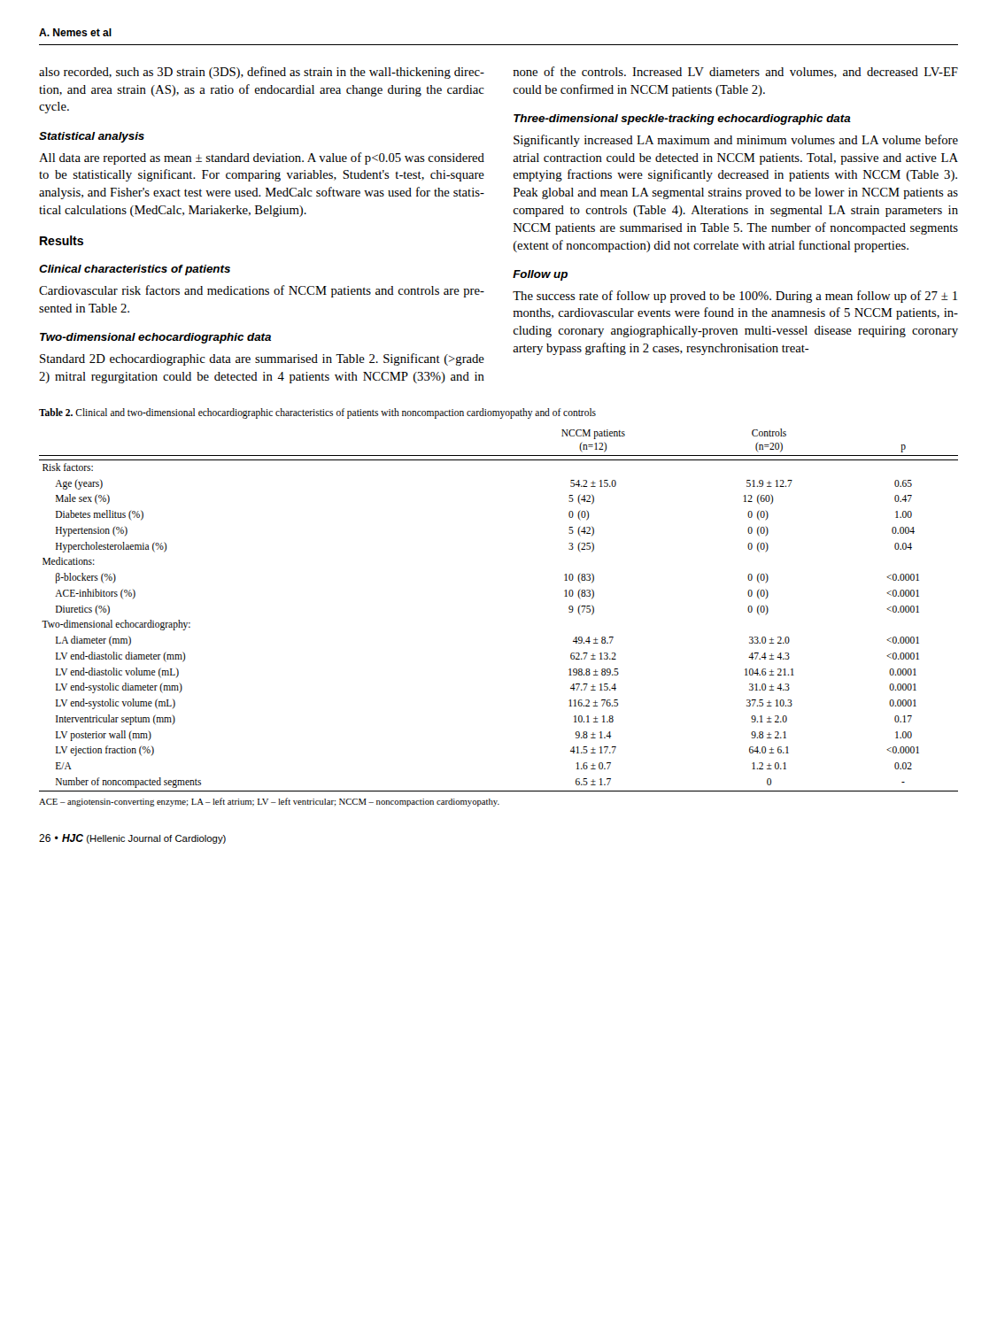A. Nemes et al
also recorded, such as 3D strain (3DS), defined as strain in the wall-thickening direction, and area strain (AS), as a ratio of endocardial area change during the cardiac cycle.
Statistical analysis
All data are reported as mean ± standard deviation. A value of p<0.05 was considered to be statistically significant. For comparing variables, Student's t-test, chi-square analysis, and Fisher's exact test were used. MedCalc software was used for the statistical calculations (MedCalc, Mariakerke, Belgium).
Results
Clinical characteristics of patients
Cardiovascular risk factors and medications of NCCM patients and controls are presented in Table 2.
Two-dimensional echocardiographic data
Standard 2D echocardiographic data are summarised in Table 2. Significant (>grade 2) mitral regurgitation could be detected in 4 patients with NCCMP (33%) and in none of the controls. Increased LV diameters and volumes, and decreased LV-EF could be confirmed in NCCM patients (Table 2).
Three-dimensional speckle-tracking echocardiographic data
Significantly increased LA maximum and minimum volumes and LA volume before atrial contraction could be detected in NCCM patients. Total, passive and active LA emptying fractions were significantly decreased in patients with NCCM (Table 3). Peak global and mean LA segmental strains proved to be lower in NCCM patients as compared to controls (Table 4). Alterations in segmental LA strain parameters in NCCM patients are summarised in Table 5. The number of noncompacted segments (extent of noncompaction) did not correlate with atrial functional properties.
Follow up
The success rate of follow up proved to be 100%. During a mean follow up of 27 ± 1 months, cardiovascular events were found in the anamnesis of 5 NCCM patients, including coronary angiographically-proven multi-vessel disease requiring coronary artery bypass grafting in 2 cases, resynchronisation treat-
Table 2. Clinical and two-dimensional echocardiographic characteristics of patients with noncompaction cardiomyopathy and of controls
| | NCCM patients (n=12) | Controls (n=20) | p |
| --- | --- | --- | --- |
| Risk factors: |
| Age (years) | 54.2 ± 15.0 | 51.9 ± 12.7 | 0.65 |
| Male sex (%) | 5 | (42) | 12 | (60) | 0.47 |
| Diabetes mellitus (%) | 0 | (0) | 0 | (0) | 1.00 |
| Hypertension (%) | 5 | (42) | 0 | (0) | 0.004 |
| Hypercholesterolaemia (%) | 3 | (25) | 0 | (0) | 0.04 |
| Medications: |
| β-blockers (%) | 10 | (83) | 0 | (0) | <0.0001 |
| ACE-inhibitors (%) | 10 | (83) | 0 | (0) | <0.0001 |
| Diuretics (%) | 9 | (75) | 0 | (0) | <0.0001 |
| Two-dimensional echocardiography: |
| LA diameter (mm) | 49.4 ± 8.7 | 33.0 ± 2.0 | <0.0001 |
| LV end-diastolic diameter (mm) | 62.7 ± 13.2 | 47.4 ± 4.3 | <0.0001 |
| LV end-diastolic volume (mL) | 198.8 ± 89.5 | 104.6 ± 21.1 | 0.0001 |
| LV end-systolic diameter (mm) | 47.7 ± 15.4 | 31.0 ± 4.3 | 0.0001 |
| LV end-systolic volume (mL) | 116.2 ± 76.5 | 37.5 ± 10.3 | 0.0001 |
| Interventricular septum (mm) | 10.1 ± 1.8 | 9.1 ± 2.0 | 0.17 |
| LV posterior wall (mm) | 9.8 ± 1.4 | 9.8 ± 2.1 | 1.00 |
| LV ejection fraction (%) | 41.5 ± 17.7 | 64.0 ± 6.1 | <0.0001 |
| E/A | 1.6 ± 0.7 | 1.2 ± 0.1 | 0.02 |
| Number of noncompacted segments | 6.5 ± 1.7 | 0 | - |
ACE – angiotensin-converting enzyme; LA – left atrium; LV – left ventricular; NCCM – noncompaction cardiomyopathy.
26•HJC (Hellenic Journal of Cardiology)